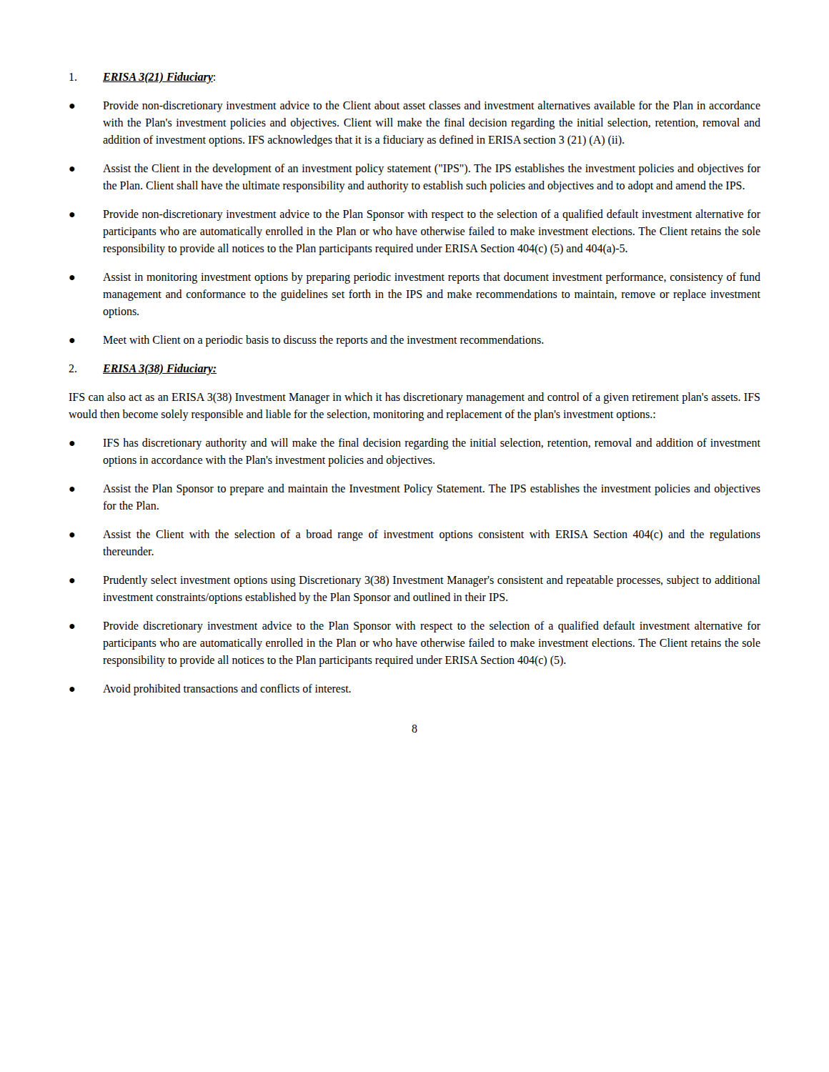1. ERISA 3(21) Fiduciary:
Provide non-discretionary investment advice to the Client about asset classes and investment alternatives available for the Plan in accordance with the Plan's investment policies and objectives. Client will make the final decision regarding the initial selection, retention, removal and addition of investment options. IFS acknowledges that it is a fiduciary as defined in ERISA section 3 (21) (A) (ii).
Assist the Client in the development of an investment policy statement ("IPS"). The IPS establishes the investment policies and objectives for the Plan. Client shall have the ultimate responsibility and authority to establish such policies and objectives and to adopt and amend the IPS.
Provide non-discretionary investment advice to the Plan Sponsor with respect to the selection of a qualified default investment alternative for participants who are automatically enrolled in the Plan or who have otherwise failed to make investment elections. The Client retains the sole responsibility to provide all notices to the Plan participants required under ERISA Section 404(c) (5) and 404(a)-5.
Assist in monitoring investment options by preparing periodic investment reports that document investment performance, consistency of fund management and conformance to the guidelines set forth in the IPS and make recommendations to maintain, remove or replace investment options.
Meet with Client on a periodic basis to discuss the reports and the investment recommendations.
2. ERISA 3(38) Fiduciary:
IFS can also act as an ERISA 3(38) Investment Manager in which it has discretionary management and control of a given retirement plan's assets. IFS would then become solely responsible and liable for the selection, monitoring and replacement of the plan's investment options.:
IFS has discretionary authority and will make the final decision regarding the initial selection, retention, removal and addition of investment options in accordance with the Plan's investment policies and objectives.
Assist the Plan Sponsor to prepare and maintain the Investment Policy Statement. The IPS establishes the investment policies and objectives for the Plan.
Assist the Client with the selection of a broad range of investment options consistent with ERISA Section 404(c) and the regulations thereunder.
Prudently select investment options using Discretionary 3(38) Investment Manager's consistent and repeatable processes, subject to additional investment constraints/options established by the Plan Sponsor and outlined in their IPS.
Provide discretionary investment advice to the Plan Sponsor with respect to the selection of a qualified default investment alternative for participants who are automatically enrolled in the Plan or who have otherwise failed to make investment elections. The Client retains the sole responsibility to provide all notices to the Plan participants required under ERISA Section 404(c) (5).
Avoid prohibited transactions and conflicts of interest.
8